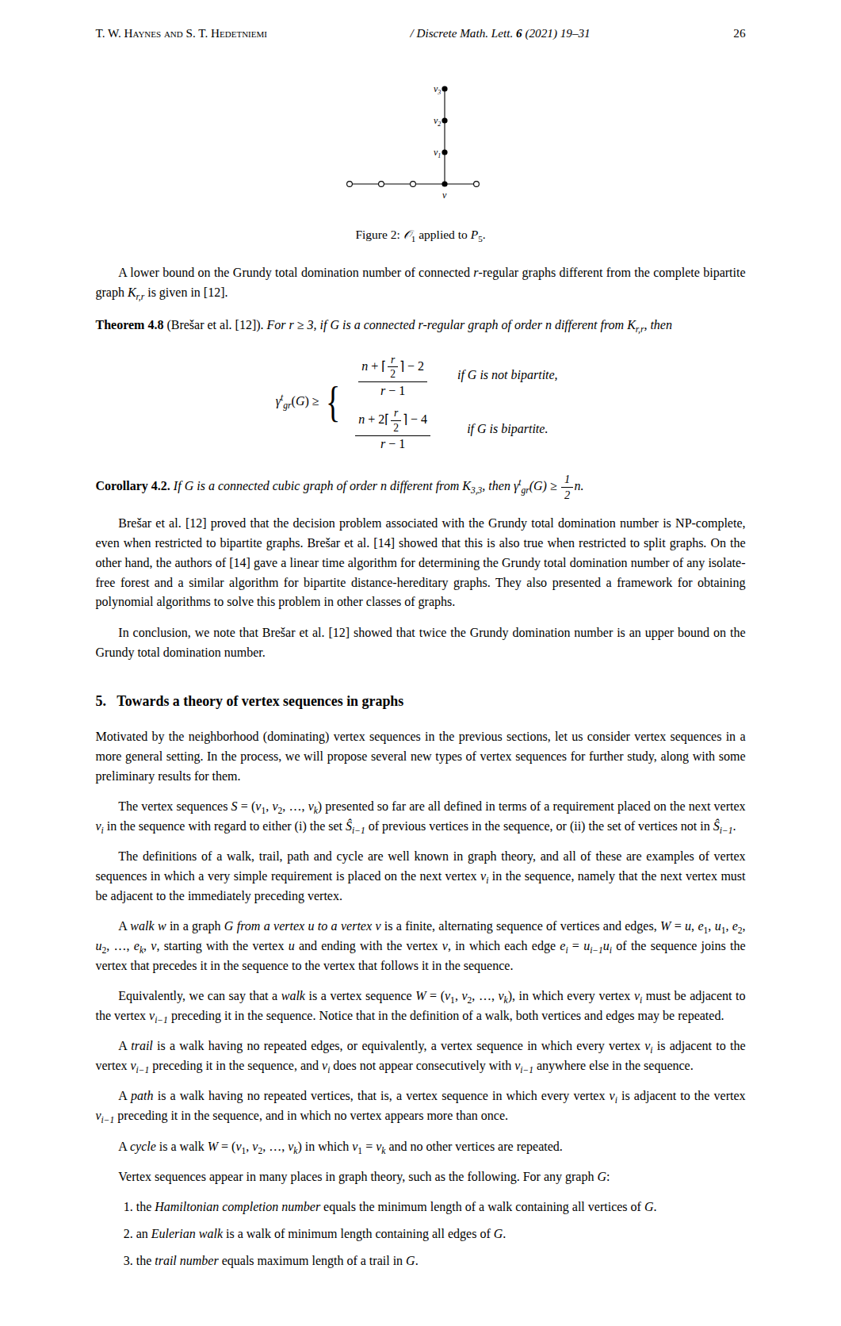T. W. Haynes and S. T. Hedetniemi / Discrete Math. Lett. 6 (2021) 19–31 26
v3 v2 v1 v
Figure 2: 𝒪1 applied to P5.
A lower bound on the Grundy total domination number of connected r-regular graphs different from the complete bipartite graph Kr,r is given in [12].
Theorem 4.8 (Brešar et al. [12]). For r ≥ 3, if G is a connected r-regular graph of order n different from Kr,r, then
γtgr(G) ≥ {
| n + ⌈ r 2 ⌉ − 2 r − 1 | if G is not bipartite, |
| n + 2 ⌈ r 2 ⌉ − 4 r − 1 | if G is bipartite. |
Corollary 4.2. If G is a connected cubic graph of order n different from K3,3, then γtgr(G) ≥ 12 n.
Brešar et al. [12] proved that the decision problem associated with the Grundy total domination number is NP-complete, even when restricted to bipartite graphs. Brešar et al. [14] showed that this is also true when restricted to split graphs. On the other hand, the authors of [14] gave a linear time algorithm for determining the Grundy total domination number of any isolate-free forest and a similar algorithm for bipartite distance-hereditary graphs. They also presented a framework for obtaining polynomial algorithms to solve this problem in other classes of graphs.
In conclusion, we note that Brešar et al. [12] showed that twice the Grundy domination number is an upper bound on the Grundy total domination number.
5. Towards a theory of vertex sequences in graphs
Motivated by the neighborhood (dominating) vertex sequences in the previous sections, let us consider vertex sequences in a more general setting. In the process, we will propose several new types of vertex sequences for further study, along with some preliminary results for them.
The vertex sequences S = (v1, v2, …, vk) presented so far are all defined in terms of a requirement placed on the next vertex vi in the sequence with regard to either (i) the set Ŝi−1 of previous vertices in the sequence, or (ii) the set of vertices not in Ŝi−1.
The definitions of a walk, trail, path and cycle are well known in graph theory, and all of these are examples of vertex sequences in which a very simple requirement is placed on the next vertex vi in the sequence, namely that the next vertex must be adjacent to the immediately preceding vertex.
A walk w in a graph G from a vertex u to a vertex v is a finite, alternating sequence of vertices and edges, W = u, e1, u1, e2, u2, …, ek, v, starting with the vertex u and ending with the vertex v, in which each edge ei = ui−1ui of the sequence joins the vertex that precedes it in the sequence to the vertex that follows it in the sequence.
Equivalently, we can say that a walk is a vertex sequence W = (v1, v2, …, vk), in which every vertex vi must be adjacent to the vertex vi−1 preceding it in the sequence. Notice that in the definition of a walk, both vertices and edges may be repeated.
A trail is a walk having no repeated edges, or equivalently, a vertex sequence in which every vertex vi is adjacent to the vertex vi−1 preceding it in the sequence, and vi does not appear consecutively with vi−1 anywhere else in the sequence.
A path is a walk having no repeated vertices, that is, a vertex sequence in which every vertex vi is adjacent to the vertex vi−1 preceding it in the sequence, and in which no vertex appears more than once.
A cycle is a walk W = (v1, v2, …, vk) in which v1 = vk and no other vertices are repeated.
Vertex sequences appear in many places in graph theory, such as the following. For any graph G:
the Hamiltonian completion number equals the minimum length of a walk containing all vertices of G.
an Eulerian walk is a walk of minimum length containing all edges of G.
the trail number equals maximum length of a trail in G.